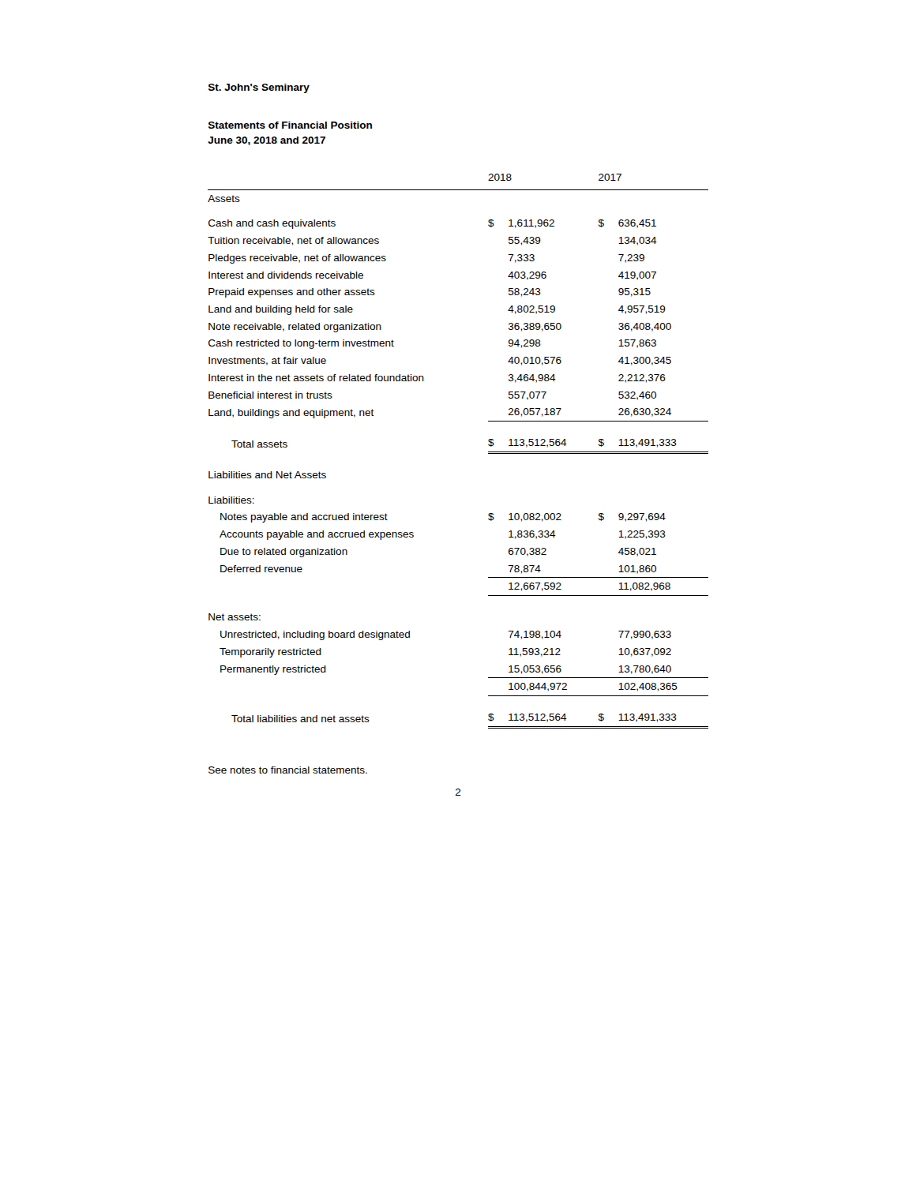St. John's Seminary
Statements of Financial Position
June 30, 2018 and 2017
| | 2018 | 2017 |
| Assets | |
| Cash and cash equivalents | $ | 1,611,962 | $ | 636,451 |
| Tuition receivable, net of allowances | | 55,439 | | 134,034 |
| Pledges receivable, net of allowances | | 7,333 | | 7,239 |
| Interest and dividends receivable | | 403,296 | | 419,007 |
| Prepaid expenses and other assets | | 58,243 | | 95,315 |
| Land and building held for sale | | 4,802,519 | | 4,957,519 |
| Note receivable, related organization | | 36,389,650 | | 36,408,400 |
| Cash restricted to long-term investment | | 94,298 | | 157,863 |
| Investments, at fair value | | 40,010,576 | | 41,300,345 |
| Interest in the net assets of related foundation | | 3,464,984 | | 2,212,376 |
| Beneficial interest in trusts | | 557,077 | | 532,460 |
| Land, buildings and equipment, net | | 26,057,187 | | 26,630,324 |
| Total assets | $ | 113,512,564 | $ | 113,491,333 |
| Liabilities and Net Assets | |
| Liabilities: | |
| Notes payable and accrued interest | $ | 10,082,002 | $ | 9,297,694 |
| Accounts payable and accrued expenses | | 1,836,334 | | 1,225,393 |
| Due to related organization | | 670,382 | | 458,021 |
| Deferred revenue | | 78,874 | | 101,860 |
| | | 12,667,592 | | 11,082,968 |
| Net assets: | |
| Unrestricted, including board designated | | 74,198,104 | | 77,990,633 |
| Temporarily restricted | | 11,593,212 | | 10,637,092 |
| Permanently restricted | | 15,053,656 | | 13,780,640 |
| | | 100,844,972 | | 102,408,365 |
| Total liabilities and net assets | $ | 113,512,564 | $ | 113,491,333 |
See notes to financial statements.
2